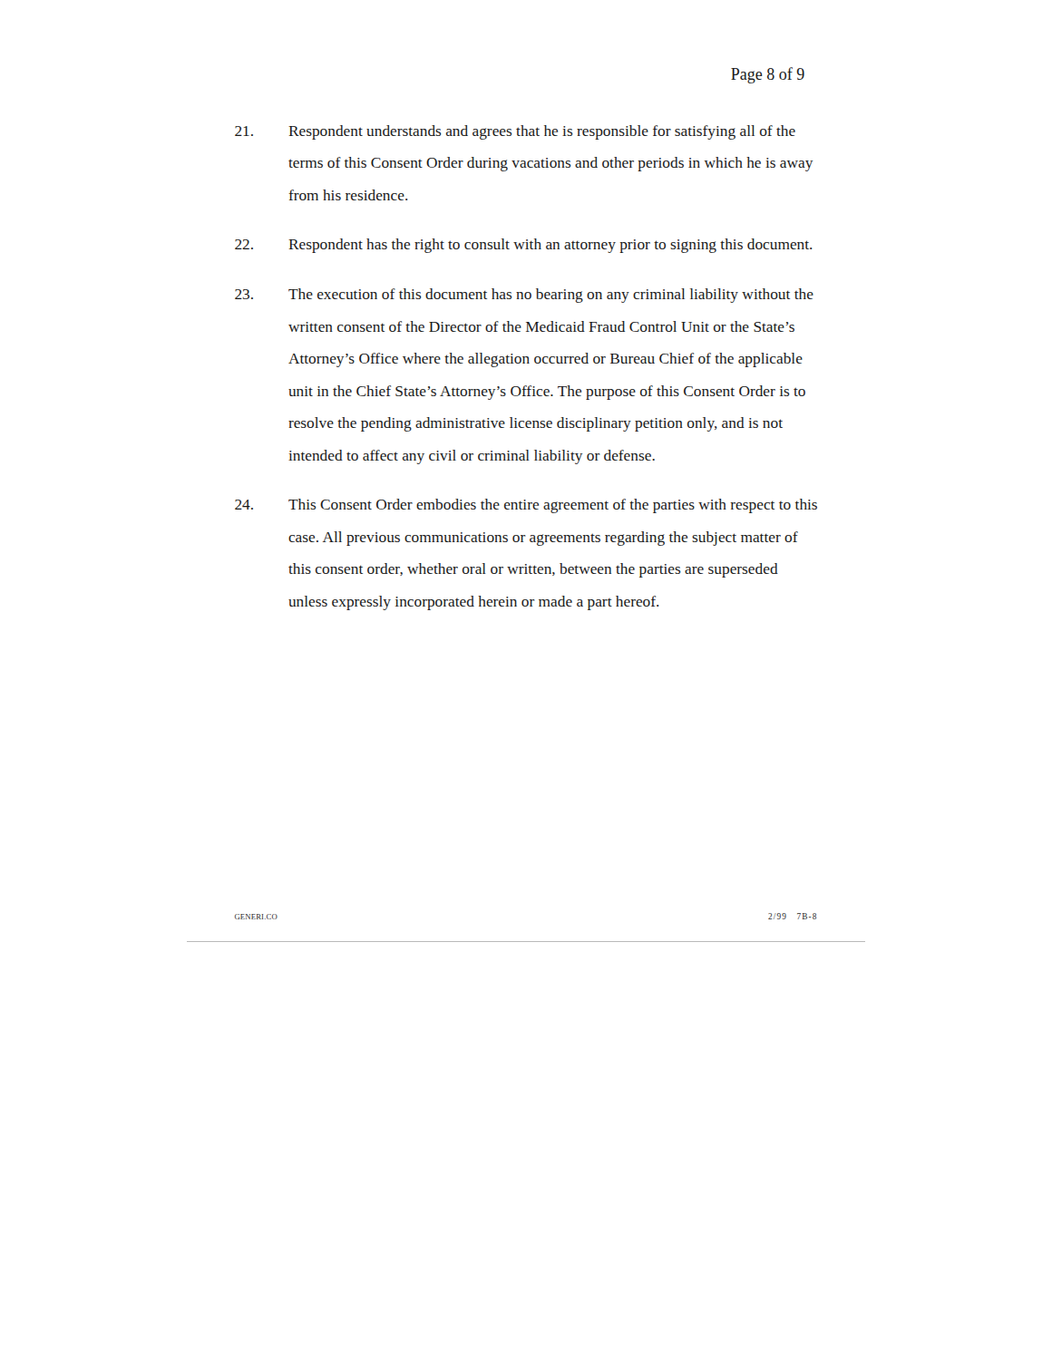Page 8 of 9
21. Respondent understands and agrees that he is responsible for satisfying all of the terms of this Consent Order during vacations and other periods in which he is away from his residence.
22. Respondent has the right to consult with an attorney prior to signing this document.
23. The execution of this document has no bearing on any criminal liability without the written consent of the Director of the Medicaid Fraud Control Unit or the State’s Attorney’s Office where the allegation occurred or Bureau Chief of the applicable unit in the Chief State’s Attorney’s Office. The purpose of this Consent Order is to resolve the pending administrative license disciplinary petition only, and is not intended to affect any civil or criminal liability or defense.
24. This Consent Order embodies the entire agreement of the parties with respect to this case. All previous communications or agreements regarding the subject matter of this consent order, whether oral or written, between the parties are superseded unless expressly incorporated herein or made a part hereof.
GENERI.CO 2/99 7B-8